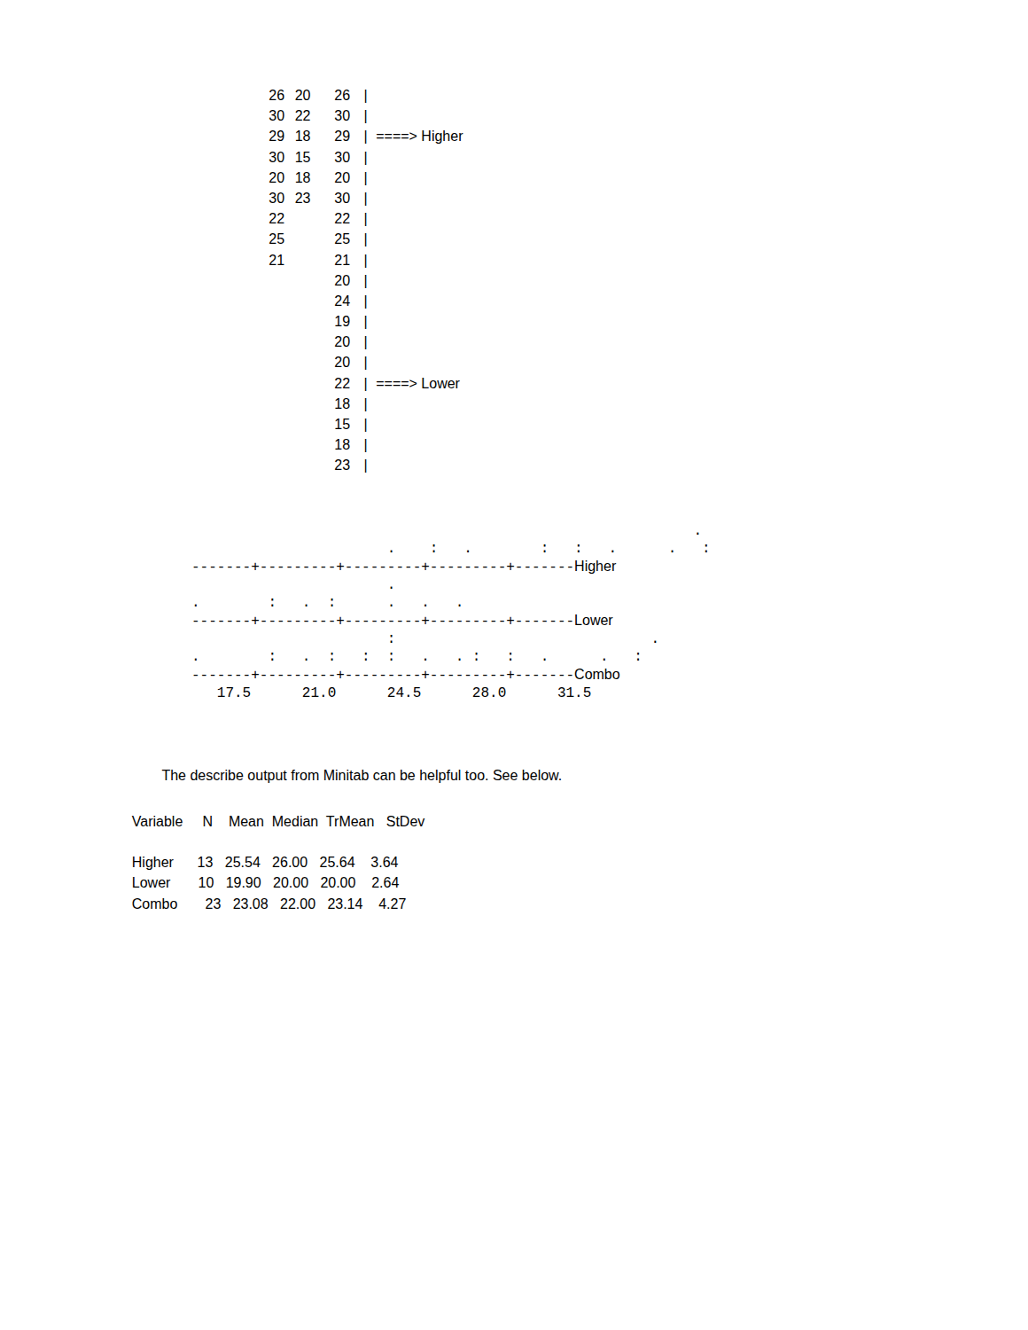| 26 | 20 | 26 | / | |
| 30 | 22 | 30 | / | |
| 29 | 18 | 29 | / | ====> Higher |
| 30 | 15 | 30 | / | |
| 20 | 18 | 20 | / | |
| 30 | 23 | 30 | / | |
| 22 | | 22 | / | |
| 25 | | 25 | / | |
| 21 | | 21 | / | |
| | | 20 | / | |
| | | 24 | / | |
| | | 19 | / | |
| | | 20 | / | |
| | | 20 | / | |
| | | 22 | / | ====> Lower |
| | | 18 | / | |
| | | 15 | / | |
| | | 18 | / | |
| | | 23 | / | |
                                                                  .
                              .    :   .        :   :   .      .   :
       -------+---------+---------+---------+-------Higher
                              .
       .        :   .  :      .   .   .
       -------+---------+---------+---------+-------Lower
                              :                              .
       .        :   .  :   :  :   .   . :   :   .      .   :
       -------+---------+---------+---------+-------Combo
          17.5      21.0      24.5      28.0      31.5
The describe output from Minitab can be helpful too. See below.
Variable     N    Mean  Median  TrMean   StDev

Higher      13   25.54   26.00   25.64    3.64
Lower       10   19.90   20.00   20.00    2.64
Combo       23   23.08   22.00   23.14    4.27